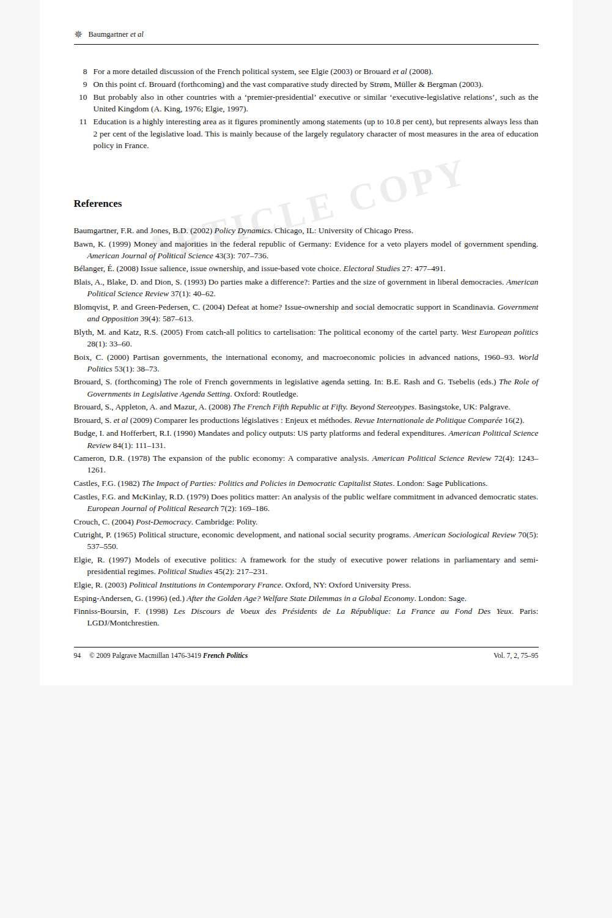ARTICLE COPY
✵ Baumgartner et al
8 For a more detailed discussion of the French political system, see Elgie (2003) or Brouard et al (2008).
9 On this point cf. Brouard (forthcoming) and the vast comparative study directed by Strøm, Müller & Bergman (2003).
10 But probably also in other countries with a ‘premier-presidential’ executive or similar ‘executive-legislative relations’, such as the United Kingdom (A. King, 1976; Elgie, 1997).
11 Education is a highly interesting area as it figures prominently among statements (up to 10.8 per cent), but represents always less than 2 per cent of the legislative load. This is mainly because of the largely regulatory character of most measures in the area of education policy in France.
References
Baumgartner, F.R. and Jones, B.D. (2002) Policy Dynamics. Chicago, IL: University of Chicago Press.
Bawn, K. (1999) Money and majorities in the federal republic of Germany: Evidence for a veto players model of government spending. American Journal of Political Science 43(3): 707–736.
Bélanger, É. (2008) Issue salience, issue ownership, and issue-based vote choice. Electoral Studies 27: 477–491.
Blais, A., Blake, D. and Dion, S. (1993) Do parties make a difference?: Parties and the size of government in liberal democracies. American Political Science Review 37(1): 40–62.
Blomqvist, P. and Green-Pedersen, C. (2004) Defeat at home? Issue-ownership and social democratic support in Scandinavia. Government and Opposition 39(4): 587–613.
Blyth, M. and Katz, R.S. (2005) From catch-all politics to cartelisation: The political economy of the cartel party. West European politics 28(1): 33–60.
Boix, C. (2000) Partisan governments, the international economy, and macroeconomic policies in advanced nations, 1960–93. World Politics 53(1): 38–73.
Brouard, S. (forthcoming) The role of French governments in legislative agenda setting. In: B.E. Rash and G. Tsebelis (eds.) The Role of Governments in Legislative Agenda Setting. Oxford: Routledge.
Brouard, S., Appleton, A. and Mazur, A. (2008) The French Fifth Republic at Fifty. Beyond Stereotypes. Basingstoke, UK: Palgrave.
Brouard, S. et al (2009) Comparer les productions législatives : Enjeux et méthodes. Revue Internationale de Politique Comparée 16(2).
Budge, I. and Hofferbert, R.I. (1990) Mandates and policy outputs: US party platforms and federal expenditures. American Political Science Review 84(1): 111–131.
Cameron, D.R. (1978) The expansion of the public economy: A comparative analysis. American Political Science Review 72(4): 1243–1261.
Castles, F.G. (1982) The Impact of Parties: Politics and Policies in Democratic Capitalist States. London: Sage Publications.
Castles, F.G. and McKinlay, R.D. (1979) Does politics matter: An analysis of the public welfare commitment in advanced democratic states. European Journal of Political Research 7(2): 169–186.
Crouch, C. (2004) Post-Democracy. Cambridge: Polity.
Cutright, P. (1965) Political structure, economic development, and national social security programs. American Sociological Review 70(5): 537–550.
Elgie, R. (1997) Models of executive politics: A framework for the study of executive power relations in parliamentary and semi-presidential regimes. Political Studies 45(2): 217–231.
Elgie, R. (2003) Political Institutions in Contemporary France. Oxford, NY: Oxford University Press.
Esping-Andersen, G. (1996) (ed.) After the Golden Age? Welfare State Dilemmas in a Global Economy. London: Sage.
Finniss-Boursin, F. (1998) Les Discours de Voeux des Présidents de La République: La France au Fond Des Yeux. Paris: LGDJ/Montchrestien.
94 © 2009 Palgrave Macmillan 1476-3419 French Politics Vol. 7, 2, 75–95